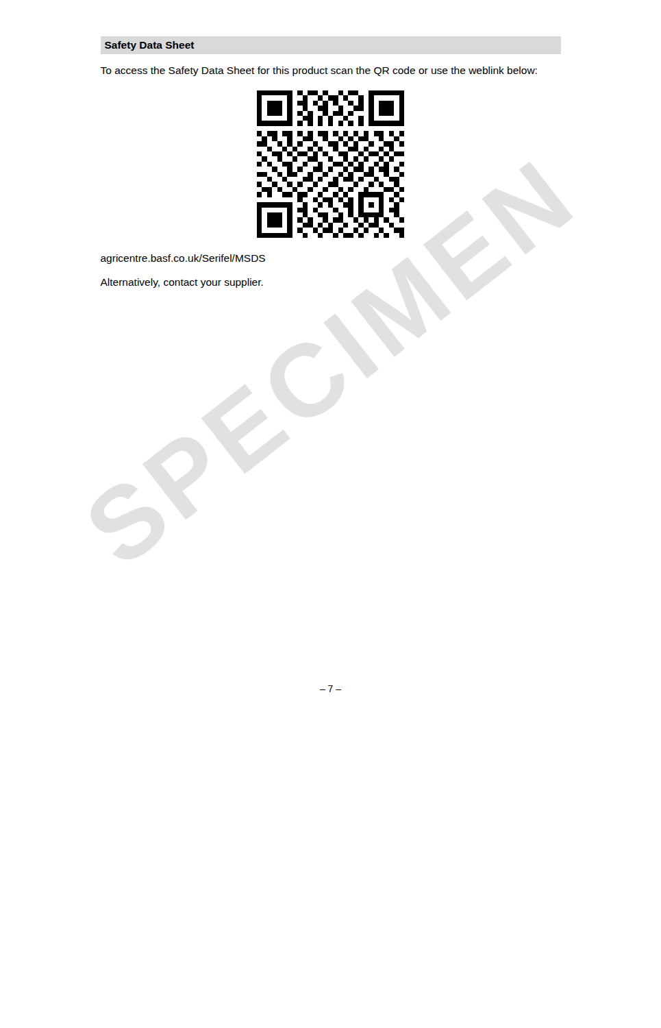SPECIMEN
Safety Data Sheet
To access the Safety Data Sheet for this product scan the QR code or use the weblink below:
agricentre.basf.co.uk/Serifel/MSDS
Alternatively, contact your supplier.
– 7 –